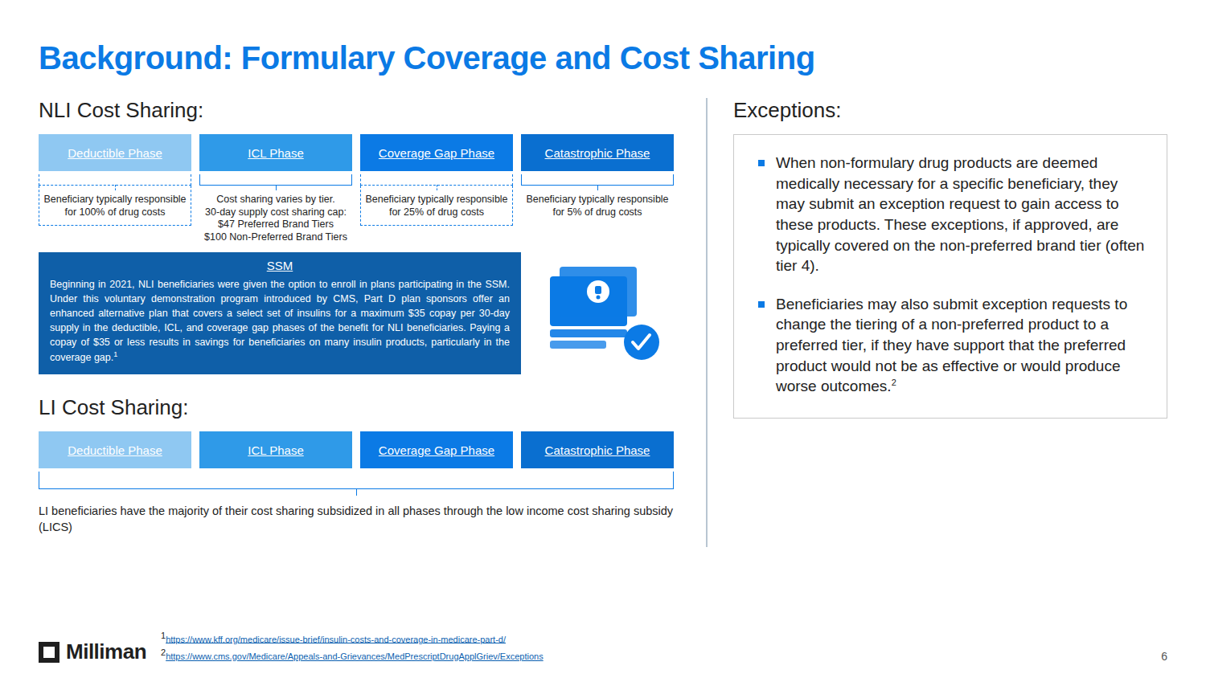Background: Formulary Coverage and Cost Sharing
NLI Cost Sharing:
Deductible Phase
ICL Phase
Coverage Gap Phase
Catastrophic Phase
Beneficiary typically responsible for 100% of drug costs
Cost sharing varies by tier.
30-day supply cost sharing cap:
$47 Preferred Brand Tiers
$100 Non-Preferred Brand Tiers
Beneficiary typically responsible for 25% of drug costs
Beneficiary typically responsible for 5% of drug costs
SSM
Beginning in 2021, NLI beneficiaries were given the option to enroll in plans participating in the SSM. Under this voluntary demonstration program introduced by CMS, Part D plan sponsors offer an enhanced alternative plan that covers a select set of insulins for a maximum $35 copay per 30-day supply in the deductible, ICL, and coverage gap phases of the benefit for NLI beneficiaries. Paying a copay of $35 or less results in savings for beneficiaries on many insulin products, particularly in the coverage gap.1
LI Cost Sharing:
Deductible Phase
ICL Phase
Coverage Gap Phase
Catastrophic Phase
LI beneficiaries have the majority of their cost sharing subsidized in all phases through the low income cost sharing subsidy (LICS)
Exceptions:
When non-formulary drug products are deemed medically necessary for a specific beneficiary, they may submit an exception request to gain access to these products. These exceptions, if approved, are typically covered on the non-preferred brand tier (often tier 4).
Beneficiaries may also submit exception requests to change the tiering of a non-preferred product to a preferred tier, if they have support that the preferred product would not be as effective or would produce worse outcomes.2
Milliman
1https://www.kff.org/medicare/issue-brief/insulin-costs-and-coverage-in-medicare-part-d/
2https://www.cms.gov/Medicare/Appeals-and-Grievances/MedPrescriptDrugApplGriev/Exceptions
6